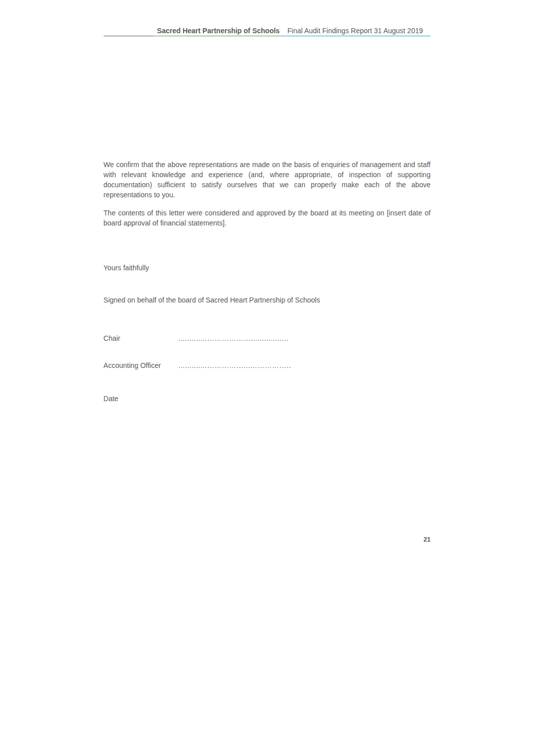Sacred Heart Partnership of Schools
Final Audit Findings Report 31 August 2019
We confirm that the above representations are made on the basis of enquiries of management and staff with relevant knowledge and experience (and, where appropriate, of inspection of supporting documentation) sufficient to satisfy ourselves that we can properly make each of the above representations to you.
The contents of this letter were considered and approved by the board at its meeting on [insert date of board approval of financial statements].
Yours faithfully
Signed on behalf of the board of Sacred Heart Partnership of Schools
Chair
.............……………….................
Accounting Officer
.............……………...……………..
Date
21